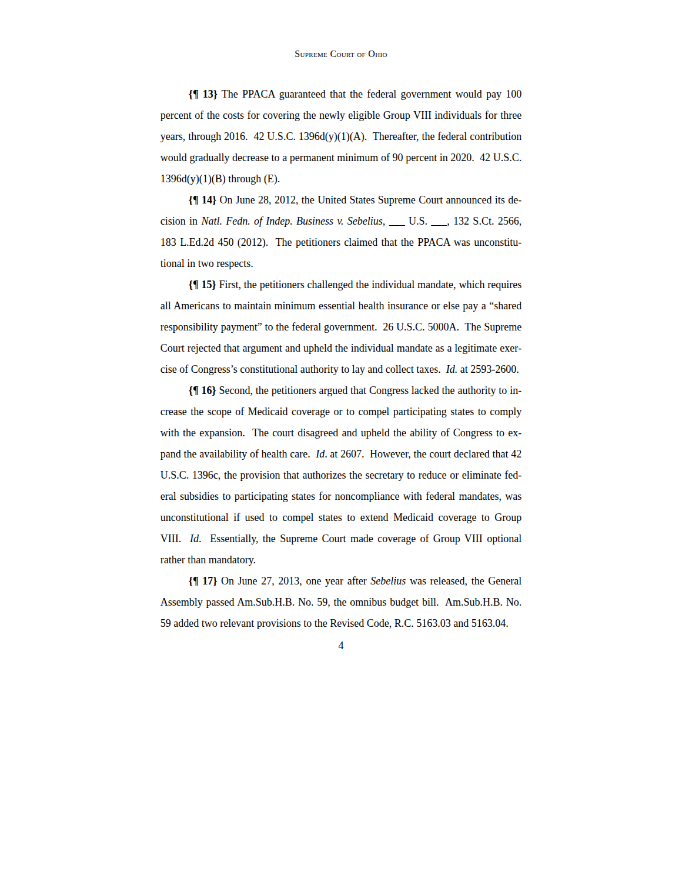Supreme Court of Ohio
{¶ 13} The PPACA guaranteed that the federal government would pay 100 percent of the costs for covering the newly eligible Group VIII individuals for three years, through 2016. 42 U.S.C. 1396d(y)(1)(A). Thereafter, the federal contribution would gradually decrease to a permanent minimum of 90 percent in 2020. 42 U.S.C. 1396d(y)(1)(B) through (E).
{¶ 14} On June 28, 2012, the United States Supreme Court announced its decision in Natl. Fedn. of Indep. Business v. Sebelius, ___ U.S. ___, 132 S.Ct. 2566, 183 L.Ed.2d 450 (2012). The petitioners claimed that the PPACA was unconstitutional in two respects.
{¶ 15} First, the petitioners challenged the individual mandate, which requires all Americans to maintain minimum essential health insurance or else pay a “shared responsibility payment” to the federal government. 26 U.S.C. 5000A. The Supreme Court rejected that argument and upheld the individual mandate as a legitimate exercise of Congress’s constitutional authority to lay and collect taxes. Id. at 2593-2600.
{¶ 16} Second, the petitioners argued that Congress lacked the authority to increase the scope of Medicaid coverage or to compel participating states to comply with the expansion. The court disagreed and upheld the ability of Congress to expand the availability of health care. Id. at 2607. However, the court declared that 42 U.S.C. 1396c, the provision that authorizes the secretary to reduce or eliminate federal subsidies to participating states for noncompliance with federal mandates, was unconstitutional if used to compel states to extend Medicaid coverage to Group VIII. Id. Essentially, the Supreme Court made coverage of Group VIII optional rather than mandatory.
{¶ 17} On June 27, 2013, one year after Sebelius was released, the General Assembly passed Am.Sub.H.B. No. 59, the omnibus budget bill. Am.Sub.H.B. No. 59 added two relevant provisions to the Revised Code, R.C. 5163.03 and 5163.04.
4